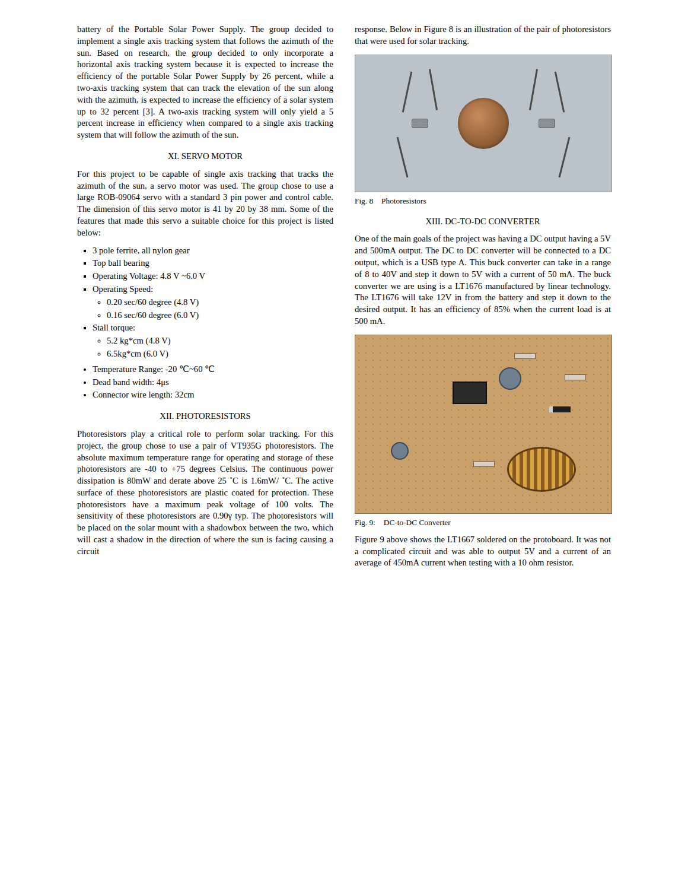battery of the Portable Solar Power Supply. The group decided to implement a single axis tracking system that follows the azimuth of the sun. Based on research, the group decided to only incorporate a horizontal axis tracking system because it is expected to increase the efficiency of the portable Solar Power Supply by 26 percent, while a two-axis tracking system that can track the elevation of the sun along with the azimuth, is expected to increase the efficiency of a solar system up to 32 percent [3]. A two-axis tracking system will only yield a 5 percent increase in efficiency when compared to a single axis tracking system that will follow the azimuth of the sun.
XI. Servo Motor
For this project to be capable of single axis tracking that tracks the azimuth of the sun, a servo motor was used. The group chose to use a large ROB-09064 servo with a standard 3 pin power and control cable. The dimension of this servo motor is 41 by 20 by 38 mm. Some of the features that made this servo a suitable choice for this project is listed below:
3 pole ferrite, all nylon gear
Top ball bearing
Operating Voltage: 4.8 V ~6.0 V
Operating Speed:
0.20 sec/60 degree (4.8 V)
0.16 sec/60 degree (6.0 V)
Stall torque:
5.2 kg*cm (4.8 V)
6.5kg*cm (6.0 V)
Temperature Range: -20 ℃~60 ℃
Dead band width: 4μs
Connector wire length: 32cm
XII. Photoresistors
Photoresistors play a critical role to perform solar tracking. For this project, the group chose to use a pair of VT935G photoresistors. The absolute maximum temperature range for operating and storage of these photoresistors are -40 to +75 degrees Celsius. The continuous power dissipation is 80mW and derate above 25 ˚C is 1.6mW/ ˚C. The active surface of these photoresistors are plastic coated for protection. These photoresistors have a maximum peak voltage of 100 volts. The sensitivity of these photoresistors are 0.90γ typ. The photoresistors will be placed on the solar mount with a shadowbox between the two, which will cast a shadow in the direction of where the sun is facing causing a circuit
response. Below in Figure 8 is an illustration of the pair of photoresistors that were used for solar tracking.
Fig. 8 Photoresistors
XIII. DC-to-DC Converter
One of the main goals of the project was having a DC output having a 5V and 500mA output. The DC to DC converter will be connected to a DC output, which is a USB type A. This buck converter can take in a range of 8 to 40V and step it down to 5V with a current of 50 mA. The buck converter we are using is a LT1676 manufactured by linear technology. The LT1676 will take 12V in from the battery and step it down to the desired output. It has an efficiency of 85% when the current load is at 500 mA.
Fig. 9: DC-to-DC Converter
Figure 9 above shows the LT1667 soldered on the protoboard. It was not a complicated circuit and was able to output 5V and a current of an average of 450mA current when testing with a 10 ohm resistor.